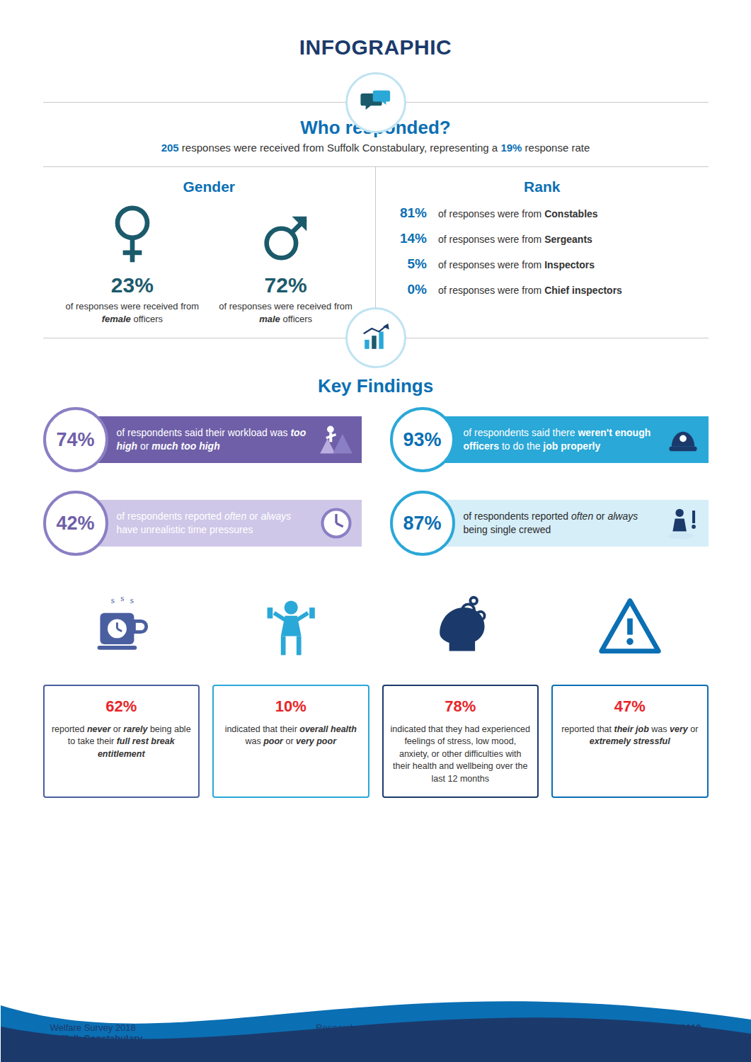INFOGRAPHIC
Who responded?
205 responses were received from Suffolk Constabulary, representing a 19% response rate
Gender
23%
of responses were received from female officers
72%
of responses were received from male officers
Rank
81% of responses were from Constables
14% of responses were from Sergeants
5% of responses were from Inspectors
0% of responses were from Chief inspectors
Key Findings
74%
of respondents said their workload was too high or much too high
42%
of respondents reported often or always have unrealistic time pressures
93%
of respondents said there weren't enough officers to do the job properly
87%
of respondents reported often or always being single crewed
s s s
62%
reported never or rarely being able to take their full rest break entitlement
10%
indicated that their overall health was poor or very poor
78%
indicated that they had experienced feelings of stress, low mood, anxiety, or other difficulties with their health and wellbeing over the last 12 months
47%
reported that their job was very or extremely stressful
Welfare Survey 2018 Suffolk Constabulary
Research and Policy Support
Natalie Wellington
R136/2018
4